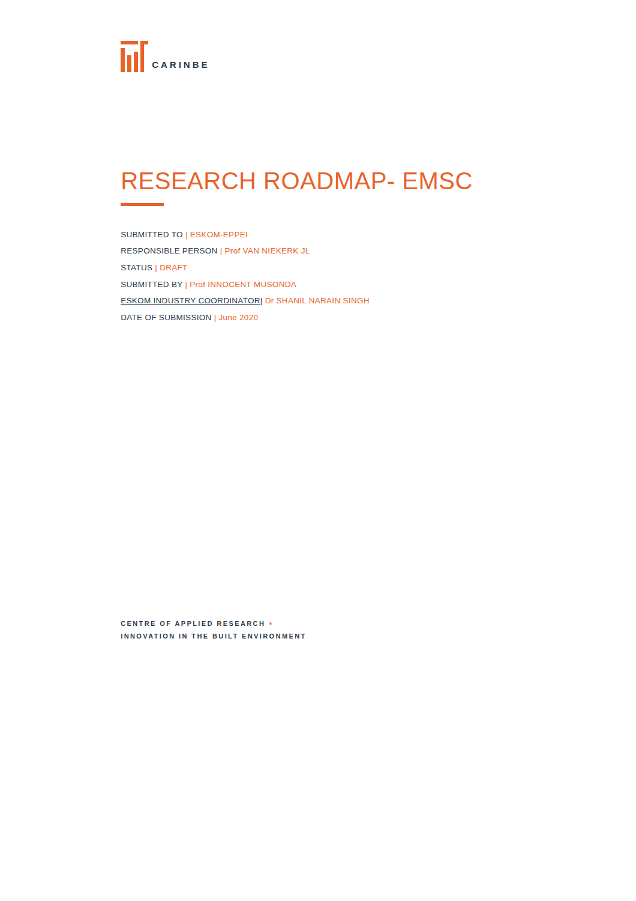CARINBE
RESEARCH ROADMAP- EMSC
SUBMITTED TO | ESKOM-EPPEI
RESPONSIBLE PERSON | Prof VAN NIEKERK JL
STATUS | DRAFT
SUBMITTED BY | Prof INNOCENT MUSONDA
ESKOM INDUSTRY COORDINATOR| Dr SHANIL NARAIN SINGH
DATE OF SUBMISSION | June 2020
CENTRE OF APPLIED RESEARCH +
INNOVATION IN THE BUILT ENVIRONMENT